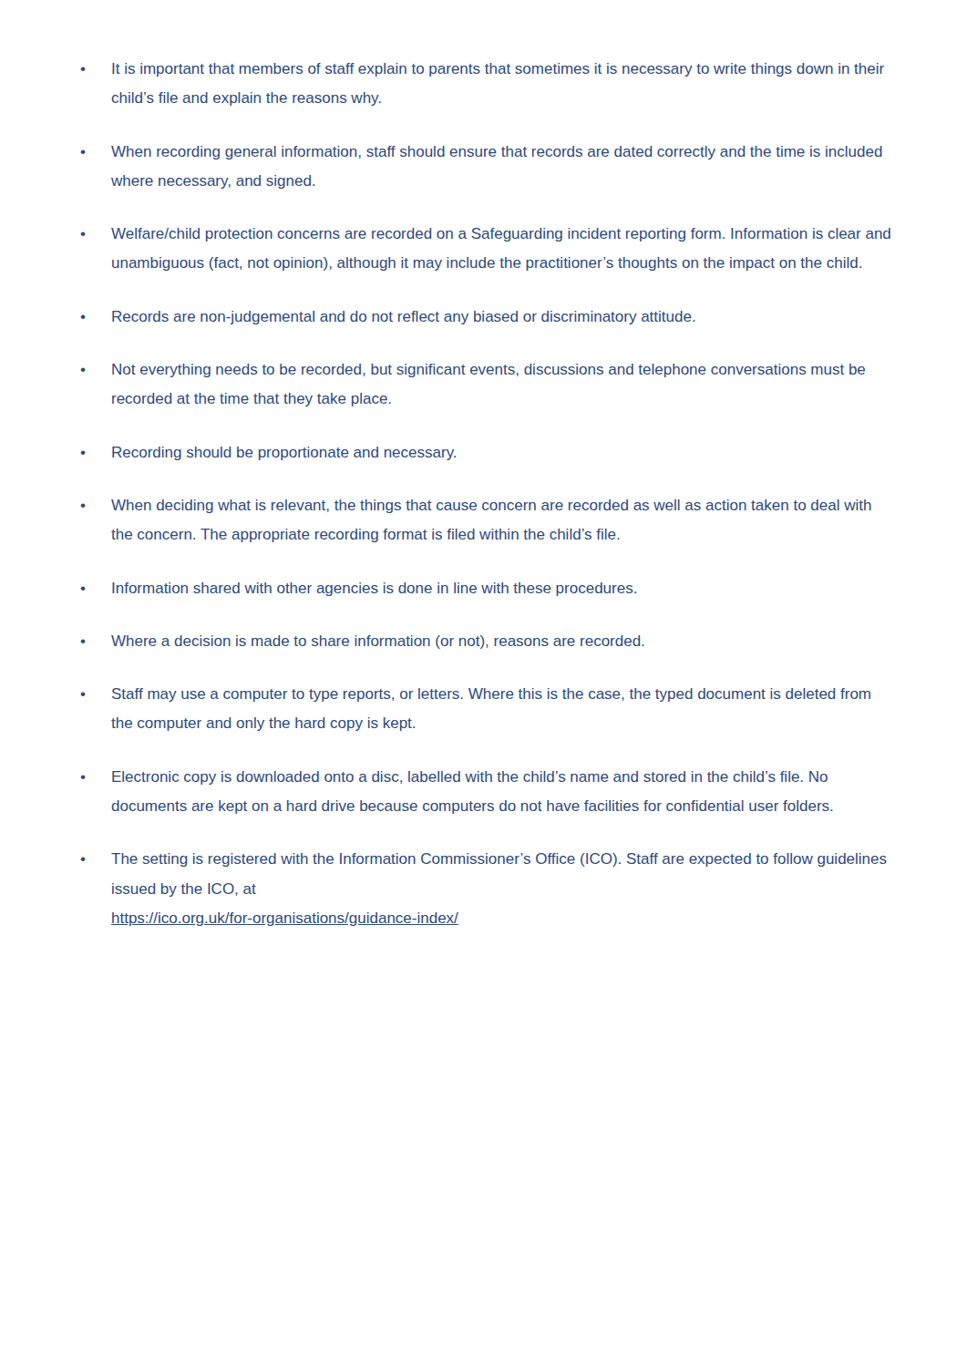It is important that members of staff explain to parents that sometimes it is necessary to write things down in their child’s file and explain the reasons why.
When recording general information, staff should ensure that records are dated correctly and the time is included where necessary, and signed.
Welfare/child protection concerns are recorded on a Safeguarding incident reporting form. Information is clear and unambiguous (fact, not opinion), although it may include the practitioner’s thoughts on the impact on the child.
Records are non-judgemental and do not reflect any biased or discriminatory attitude.
Not everything needs to be recorded, but significant events, discussions and telephone conversations must be recorded at the time that they take place.
Recording should be proportionate and necessary.
When deciding what is relevant, the things that cause concern are recorded as well as action taken to deal with the concern. The appropriate recording format is filed within the child’s file.
Information shared with other agencies is done in line with these procedures.
Where a decision is made to share information (or not), reasons are recorded.
Staff may use a computer to type reports, or letters. Where this is the case, the typed document is deleted from the computer and only the hard copy is kept.
Electronic copy is downloaded onto a disc, labelled with the child’s name and stored in the child’s file. No documents are kept on a hard drive because computers do not have facilities for confidential user folders.
The setting is registered with the Information Commissioner’s Office (ICO). Staff are expected to follow guidelines issued by the ICO, at
https://ico.org.uk/for-organisations/guidance-index/